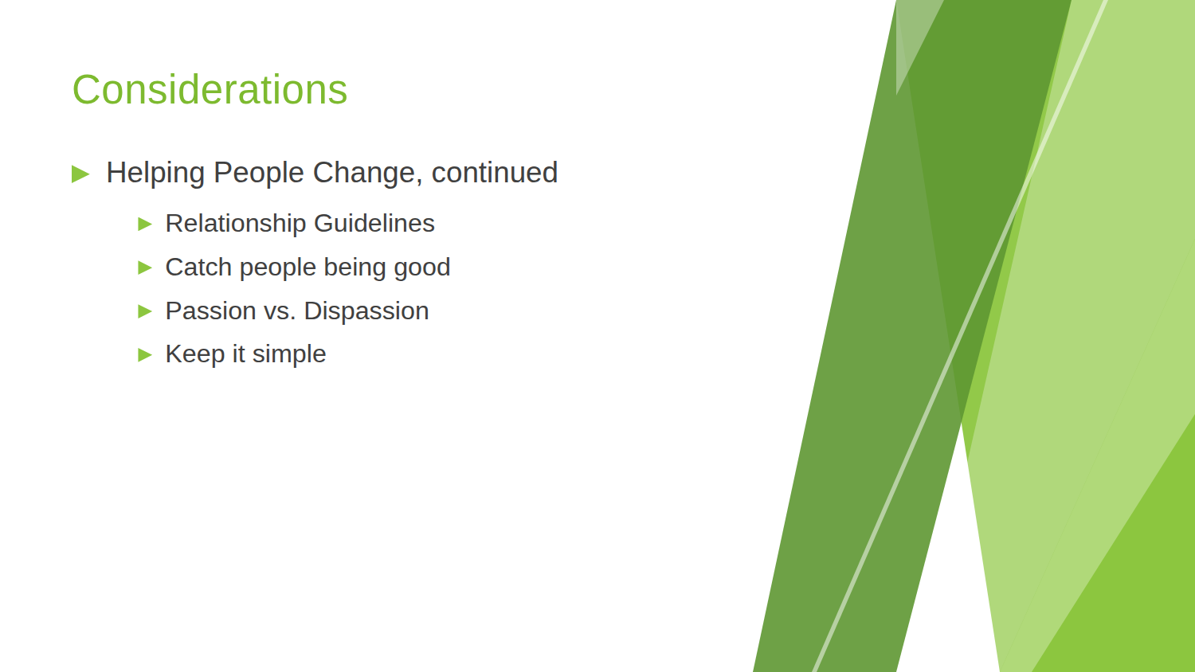Considerations
Helping People Change, continued
Relationship Guidelines
Catch people being good
Passion vs. Dispassion
Keep it simple